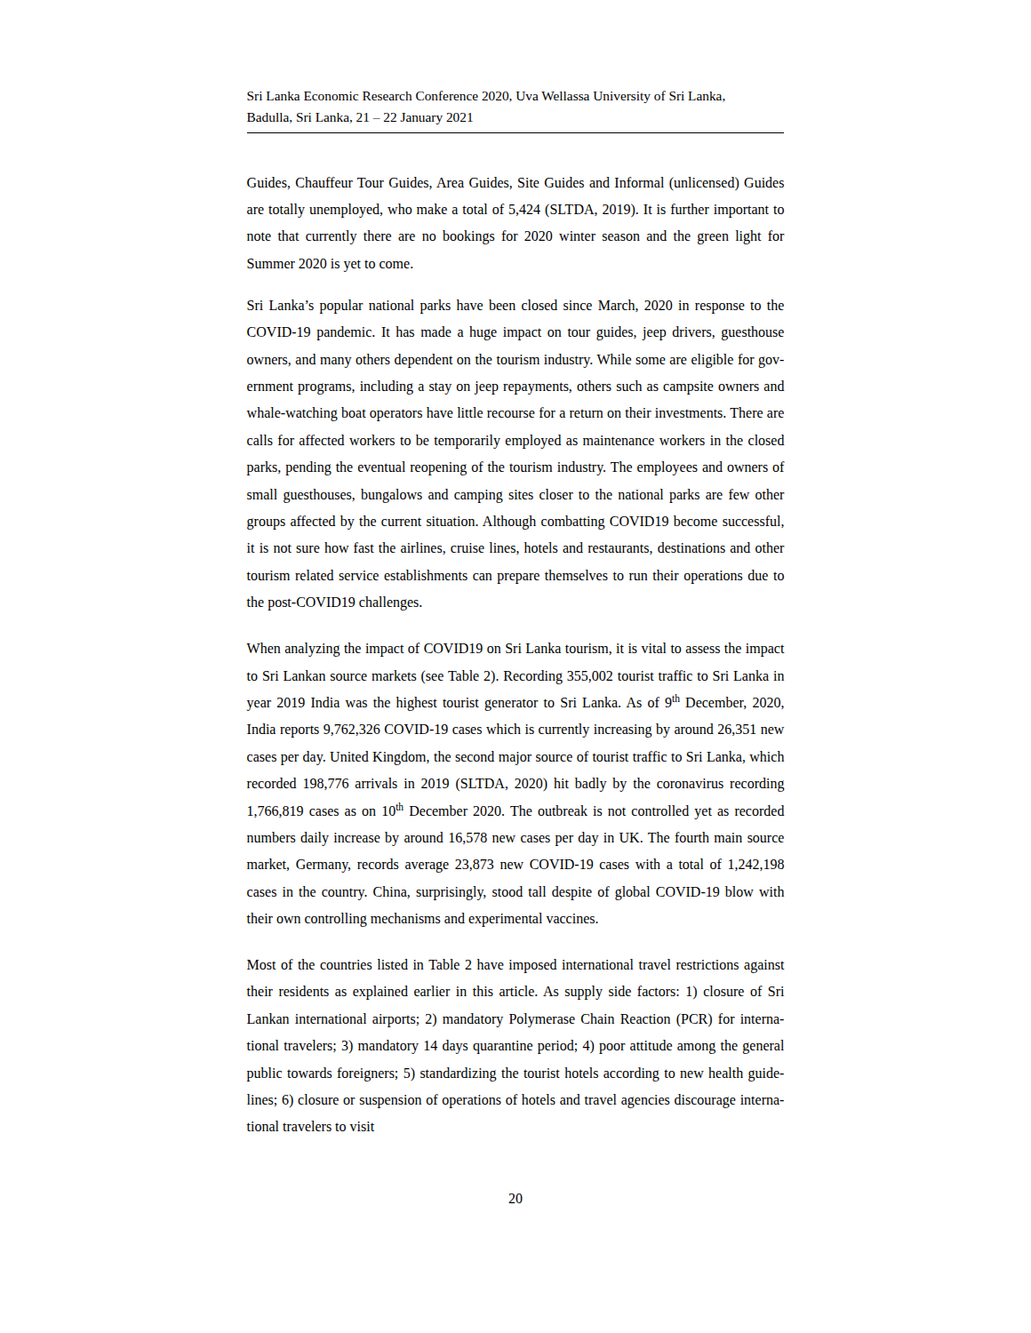Sri Lanka Economic Research Conference 2020, Uva Wellassa University of Sri Lanka,
Badulla, Sri Lanka, 21 – 22 January 2021
Guides, Chauffeur Tour Guides, Area Guides, Site Guides and Informal (unlicensed) Guides are totally unemployed, who make a total of 5,424 (SLTDA, 2019). It is further important to note that currently there are no bookings for 2020 winter season and the green light for Summer 2020 is yet to come.
Sri Lanka’s popular national parks have been closed since March, 2020 in response to the COVID-19 pandemic. It has made a huge impact on tour guides, jeep drivers, guesthouse owners, and many others dependent on the tourism industry. While some are eligible for government programs, including a stay on jeep repayments, others such as campsite owners and whale-watching boat operators have little recourse for a return on their investments. There are calls for affected workers to be temporarily employed as maintenance workers in the closed parks, pending the eventual reopening of the tourism industry. The employees and owners of small guesthouses, bungalows and camping sites closer to the national parks are few other groups affected by the current situation. Although combatting COVID19 become successful, it is not sure how fast the airlines, cruise lines, hotels and restaurants, destinations and other tourism related service establishments can prepare themselves to run their operations due to the post-COVID19 challenges.
When analyzing the impact of COVID19 on Sri Lanka tourism, it is vital to assess the impact to Sri Lankan source markets (see Table 2). Recording 355,002 tourist traffic to Sri Lanka in year 2019 India was the highest tourist generator to Sri Lanka. As of 9th December, 2020, India reports 9,762,326 COVID-19 cases which is currently increasing by around 26,351 new cases per day. United Kingdom, the second major source of tourist traffic to Sri Lanka, which recorded 198,776 arrivals in 2019 (SLTDA, 2020) hit badly by the coronavirus recording 1,766,819 cases as on 10th December 2020. The outbreak is not controlled yet as recorded numbers daily increase by around 16,578 new cases per day in UK. The fourth main source market, Germany, records average 23,873 new COVID-19 cases with a total of 1,242,198 cases in the country. China, surprisingly, stood tall despite of global COVID-19 blow with their own controlling mechanisms and experimental vaccines.
Most of the countries listed in Table 2 have imposed international travel restrictions against their residents as explained earlier in this article. As supply side factors: 1) closure of Sri Lankan international airports; 2) mandatory Polymerase Chain Reaction (PCR) for international travelers; 3) mandatory 14 days quarantine period; 4) poor attitude among the general public towards foreigners; 5) standardizing the tourist hotels according to new health guidelines; 6) closure or suspension of operations of hotels and travel agencies discourage international travelers to visit
20